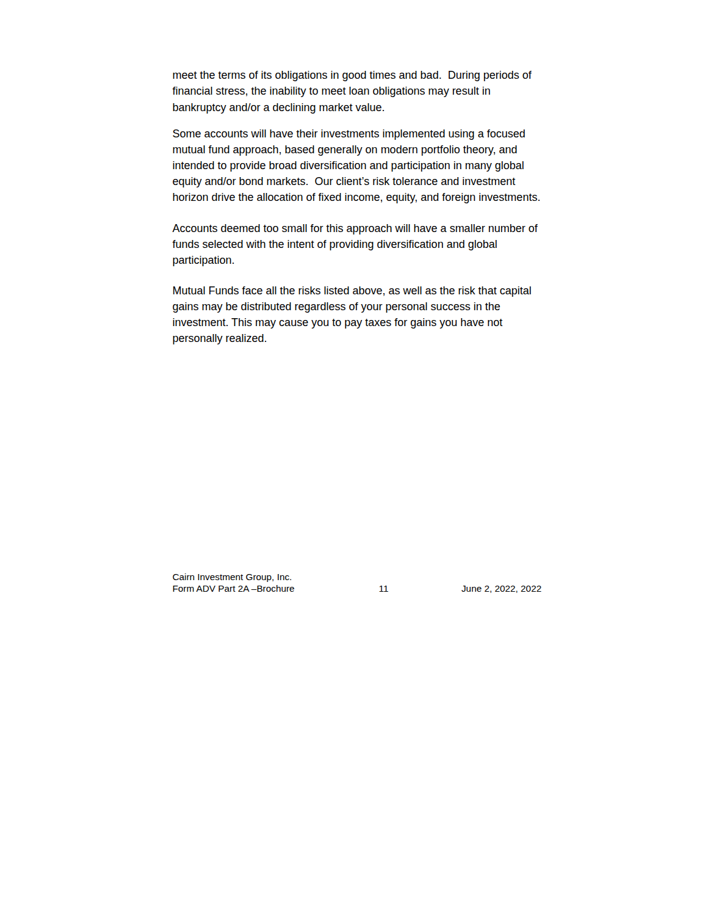meet the terms of its obligations in good times and bad. During periods of financial stress, the inability to meet loan obligations may result in bankruptcy and/or a declining market value.
Some accounts will have their investments implemented using a focused mutual fund approach, based generally on modern portfolio theory, and intended to provide broad diversification and participation in many global equity and/or bond markets. Our client’s risk tolerance and investment horizon drive the allocation of fixed income, equity, and foreign investments.
Accounts deemed too small for this approach will have a smaller number of funds selected with the intent of providing diversification and global participation.
Mutual Funds face all the risks listed above, as well as the risk that capital gains may be distributed regardless of your personal success in the investment. This may cause you to pay taxes for gains you have not personally realized.
Cairn Investment Group, Inc.
Form ADV Part 2A –Brochure
11
June 2, 2022, 2022